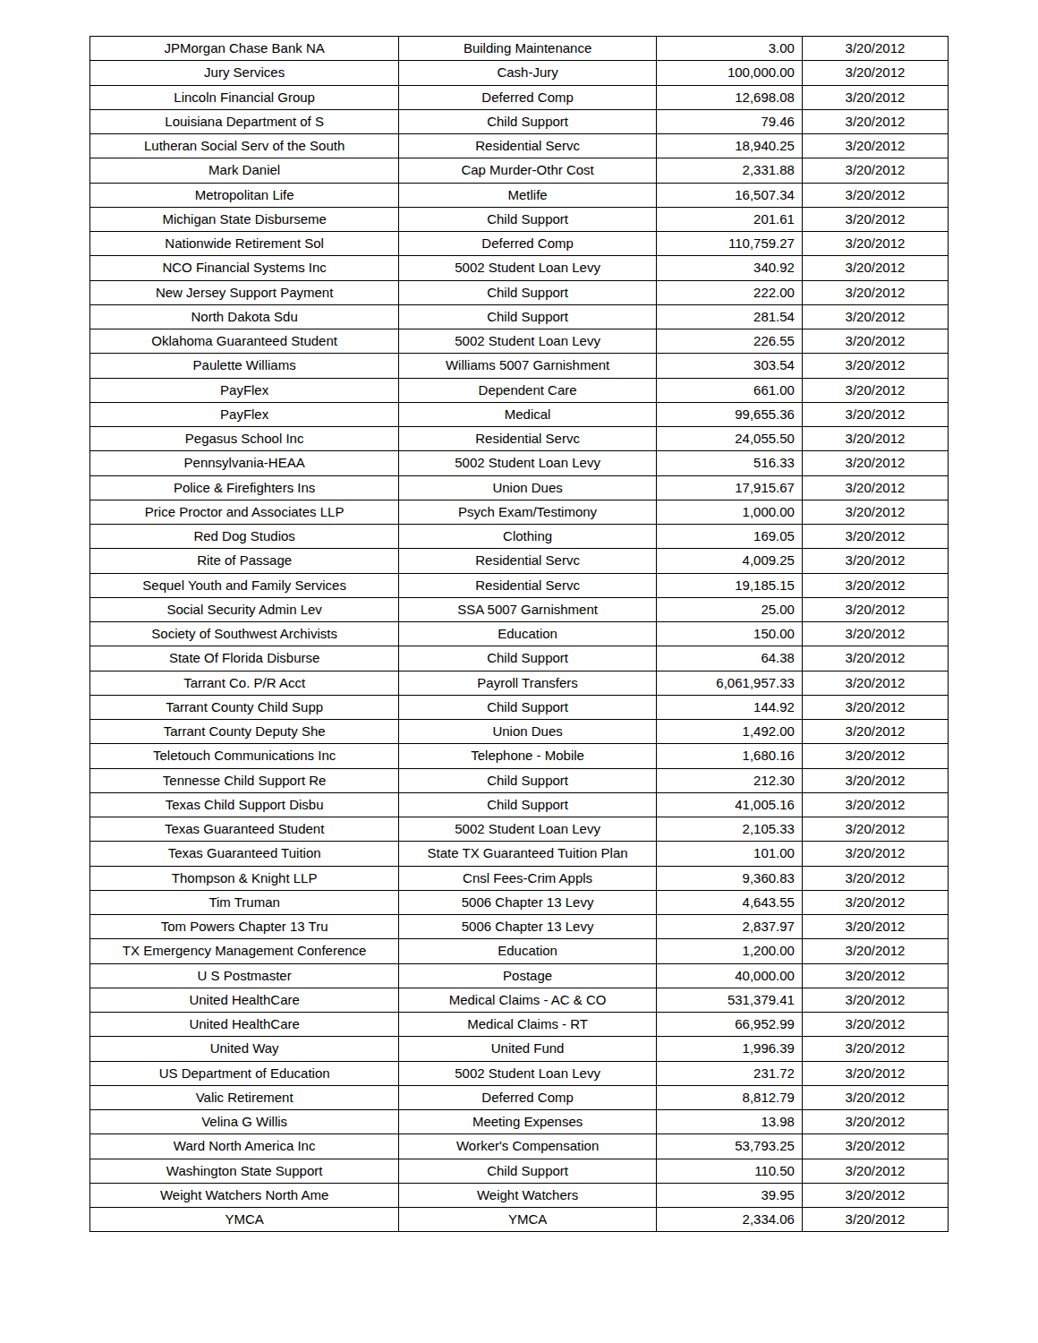| JPMorgan Chase Bank NA | Building Maintenance | 3.00 | 3/20/2012 |
| Jury Services | Cash-Jury | 100,000.00 | 3/20/2012 |
| Lincoln Financial Group | Deferred Comp | 12,698.08 | 3/20/2012 |
| Louisiana Department of S | Child Support | 79.46 | 3/20/2012 |
| Lutheran Social Serv of the South | Residential Servc | 18,940.25 | 3/20/2012 |
| Mark Daniel | Cap Murder-Othr Cost | 2,331.88 | 3/20/2012 |
| Metropolitan Life | Metlife | 16,507.34 | 3/20/2012 |
| Michigan State Disburseme | Child Support | 201.61 | 3/20/2012 |
| Nationwide Retirement Sol | Deferred Comp | 110,759.27 | 3/20/2012 |
| NCO Financial Systems Inc | 5002 Student Loan Levy | 340.92 | 3/20/2012 |
| New Jersey Support Payment | Child Support | 222.00 | 3/20/2012 |
| North Dakota Sdu | Child Support | 281.54 | 3/20/2012 |
| Oklahoma Guaranteed Student | 5002 Student Loan Levy | 226.55 | 3/20/2012 |
| Paulette Williams | Williams 5007 Garnishment | 303.54 | 3/20/2012 |
| PayFlex | Dependent Care | 661.00 | 3/20/2012 |
| PayFlex | Medical | 99,655.36 | 3/20/2012 |
| Pegasus School Inc | Residential Servc | 24,055.50 | 3/20/2012 |
| Pennsylvania-HEAA | 5002 Student Loan Levy | 516.33 | 3/20/2012 |
| Police & Firefighters Ins | Union Dues | 17,915.67 | 3/20/2012 |
| Price Proctor and Associates LLP | Psych Exam/Testimony | 1,000.00 | 3/20/2012 |
| Red Dog Studios | Clothing | 169.05 | 3/20/2012 |
| Rite of Passage | Residential Servc | 4,009.25 | 3/20/2012 |
| Sequel Youth and Family Services | Residential Servc | 19,185.15 | 3/20/2012 |
| Social Security Admin Lev | SSA 5007 Garnishment | 25.00 | 3/20/2012 |
| Society of Southwest Archivists | Education | 150.00 | 3/20/2012 |
| State Of Florida Disburse | Child Support | 64.38 | 3/20/2012 |
| Tarrant Co. P/R Acct | Payroll Transfers | 6,061,957.33 | 3/20/2012 |
| Tarrant County Child Supp | Child Support | 144.92 | 3/20/2012 |
| Tarrant County Deputy She | Union Dues | 1,492.00 | 3/20/2012 |
| Teletouch Communications Inc | Telephone - Mobile | 1,680.16 | 3/20/2012 |
| Tennesse Child Support Re | Child Support | 212.30 | 3/20/2012 |
| Texas Child Support Disbu | Child Support | 41,005.16 | 3/20/2012 |
| Texas Guaranteed Student | 5002 Student Loan Levy | 2,105.33 | 3/20/2012 |
| Texas Guaranteed Tuition | State TX Guaranteed Tuition Plan | 101.00 | 3/20/2012 |
| Thompson & Knight LLP | Cnsl Fees-Crim Appls | 9,360.83 | 3/20/2012 |
| Tim Truman | 5006 Chapter 13 Levy | 4,643.55 | 3/20/2012 |
| Tom Powers Chapter 13 Tru | 5006 Chapter 13 Levy | 2,837.97 | 3/20/2012 |
| TX Emergency Management Conference | Education | 1,200.00 | 3/20/2012 |
| U S Postmaster | Postage | 40,000.00 | 3/20/2012 |
| United HealthCare | Medical Claims - AC & CO | 531,379.41 | 3/20/2012 |
| United HealthCare | Medical Claims - RT | 66,952.99 | 3/20/2012 |
| United Way | United Fund | 1,996.39 | 3/20/2012 |
| US Department of Education | 5002 Student Loan Levy | 231.72 | 3/20/2012 |
| Valic Retirement | Deferred Comp | 8,812.79 | 3/20/2012 |
| Velina G Willis | Meeting Expenses | 13.98 | 3/20/2012 |
| Ward North America Inc | Worker's Compensation | 53,793.25 | 3/20/2012 |
| Washington State Support | Child Support | 110.50 | 3/20/2012 |
| Weight Watchers North Ame | Weight Watchers | 39.95 | 3/20/2012 |
| YMCA | YMCA | 2,334.06 | 3/20/2012 |